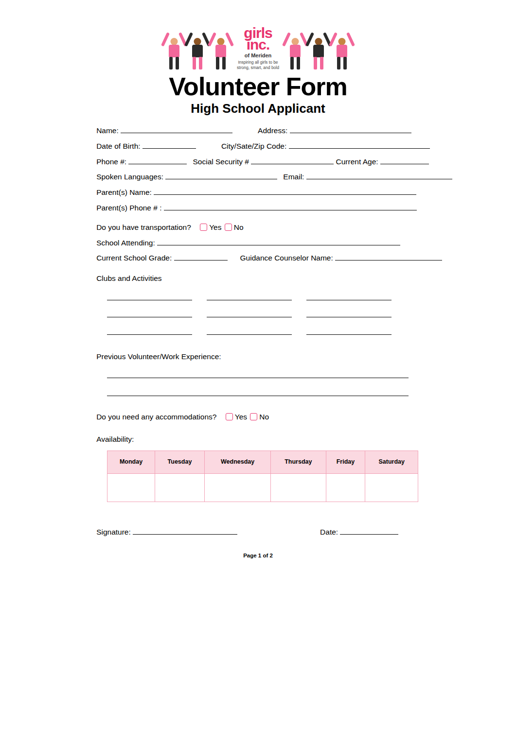girls inc. of Meriden Inspiring all girls to be
strong, smart, and bold
Volunteer Form
High School Applicant
Name: Address:
Date of Birth: City/Sate/Zip Code:
Phone #: Social Security # Current Age:
Spoken Languages: Email:
Parent(s) Name:
Parent(s) Phone # :
Do you have transportation? Yes No
School Attending:
Current School Grade: Guidance Counselor Name:
Clubs and Activities
Previous Volunteer/Work Experience:
Do you need any accommodations? Yes No
Availability:
| Monday | Tuesday | Wednesday | Thursday | Friday | Saturday |
| --- | --- | --- | --- | --- | --- |
Signature: Date:
Page 1 of 2